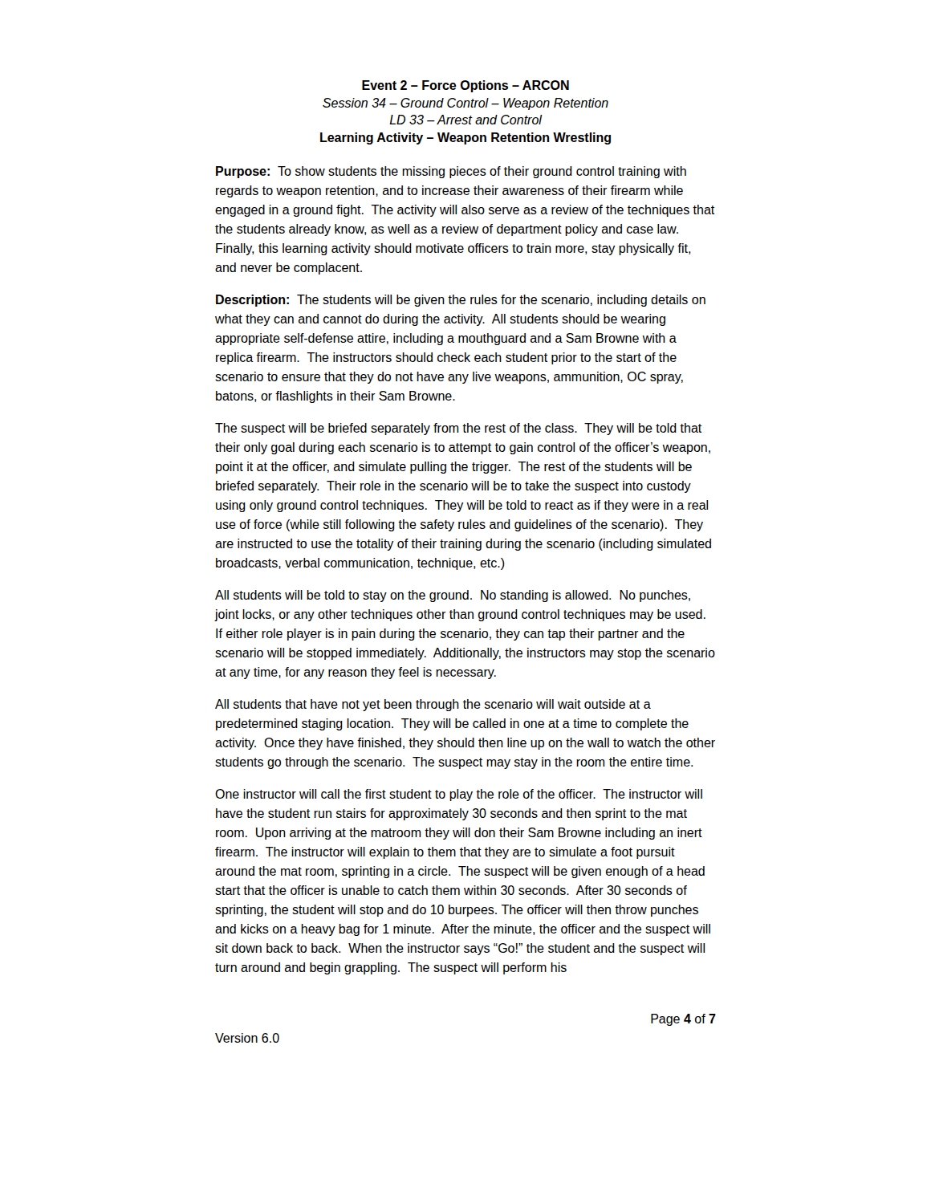Event 2 – Force Options – ARCON Session 34 – Ground Control – Weapon Retention LD 33 – Arrest and Control Learning Activity – Weapon Retention Wrestling
Purpose: To show students the missing pieces of their ground control training with regards to weapon retention, and to increase their awareness of their firearm while engaged in a ground fight. The activity will also serve as a review of the techniques that the students already know, as well as a review of department policy and case law. Finally, this learning activity should motivate officers to train more, stay physically fit, and never be complacent.
Description: The students will be given the rules for the scenario, including details on what they can and cannot do during the activity. All students should be wearing appropriate self-defense attire, including a mouthguard and a Sam Browne with a replica firearm. The instructors should check each student prior to the start of the scenario to ensure that they do not have any live weapons, ammunition, OC spray, batons, or flashlights in their Sam Browne.
The suspect will be briefed separately from the rest of the class. They will be told that their only goal during each scenario is to attempt to gain control of the officer’s weapon, point it at the officer, and simulate pulling the trigger. The rest of the students will be briefed separately. Their role in the scenario will be to take the suspect into custody using only ground control techniques. They will be told to react as if they were in a real use of force (while still following the safety rules and guidelines of the scenario). They are instructed to use the totality of their training during the scenario (including simulated broadcasts, verbal communication, technique, etc.)
All students will be told to stay on the ground. No standing is allowed. No punches, joint locks, or any other techniques other than ground control techniques may be used. If either role player is in pain during the scenario, they can tap their partner and the scenario will be stopped immediately. Additionally, the instructors may stop the scenario at any time, for any reason they feel is necessary.
All students that have not yet been through the scenario will wait outside at a predetermined staging location. They will be called in one at a time to complete the activity. Once they have finished, they should then line up on the wall to watch the other students go through the scenario. The suspect may stay in the room the entire time.
One instructor will call the first student to play the role of the officer. The instructor will have the student run stairs for approximately 30 seconds and then sprint to the mat room. Upon arriving at the matroom they will don their Sam Browne including an inert firearm. The instructor will explain to them that they are to simulate a foot pursuit around the mat room, sprinting in a circle. The suspect will be given enough of a head start that the officer is unable to catch them within 30 seconds. After 30 seconds of sprinting, the student will stop and do 10 burpees. The officer will then throw punches and kicks on a heavy bag for 1 minute. After the minute, the officer and the suspect will sit down back to back. When the instructor says “Go!” the student and the suspect will turn around and begin grappling. The suspect will perform his
Page 4 of 7 Version 6.0